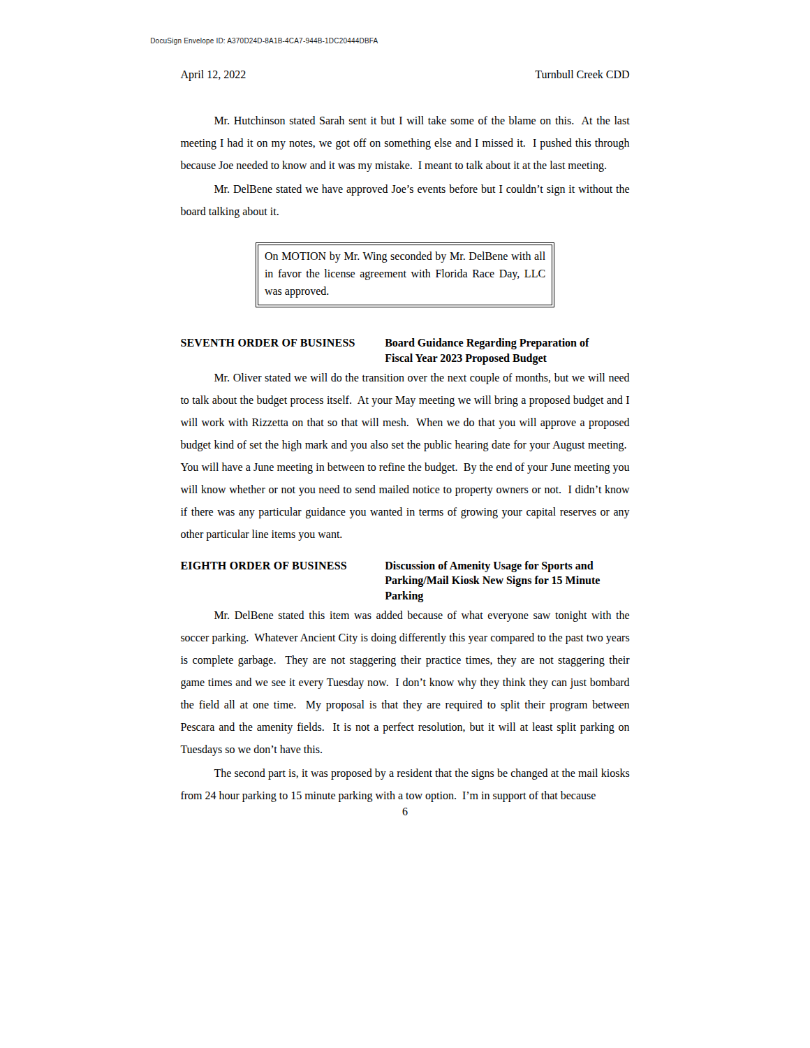DocuSign Envelope ID: A370D24D-8A1B-4CA7-944B-1DC20444DBFA
April 12, 2022
Turnbull Creek CDD
Mr. Hutchinson stated Sarah sent it but I will take some of the blame on this. At the last meeting I had it on my notes, we got off on something else and I missed it. I pushed this through because Joe needed to know and it was my mistake. I meant to talk about it at the last meeting.
Mr. DelBene stated we have approved Joe’s events before but I couldn’t sign it without the board talking about it.
On MOTION by Mr. Wing seconded by Mr. DelBene with all in favor the license agreement with Florida Race Day, LLC was approved.
SEVENTH ORDER OF BUSINESS
Board Guidance Regarding Preparation of Fiscal Year 2023 Proposed Budget
Mr. Oliver stated we will do the transition over the next couple of months, but we will need to talk about the budget process itself. At your May meeting we will bring a proposed budget and I will work with Rizzetta on that so that will mesh. When we do that you will approve a proposed budget kind of set the high mark and you also set the public hearing date for your August meeting. You will have a June meeting in between to refine the budget. By the end of your June meeting you will know whether or not you need to send mailed notice to property owners or not. I didn’t know if there was any particular guidance you wanted in terms of growing your capital reserves or any other particular line items you want.
EIGHTH ORDER OF BUSINESS
Discussion of Amenity Usage for Sports and Parking/Mail Kiosk New Signs for 15 Minute Parking
Mr. DelBene stated this item was added because of what everyone saw tonight with the soccer parking. Whatever Ancient City is doing differently this year compared to the past two years is complete garbage. They are not staggering their practice times, they are not staggering their game times and we see it every Tuesday now. I don’t know why they think they can just bombard the field all at one time. My proposal is that they are required to split their program between Pescara and the amenity fields. It is not a perfect resolution, but it will at least split parking on Tuesdays so we don’t have this.
The second part is, it was proposed by a resident that the signs be changed at the mail kiosks from 24 hour parking to 15 minute parking with a tow option. I’m in support of that because
6